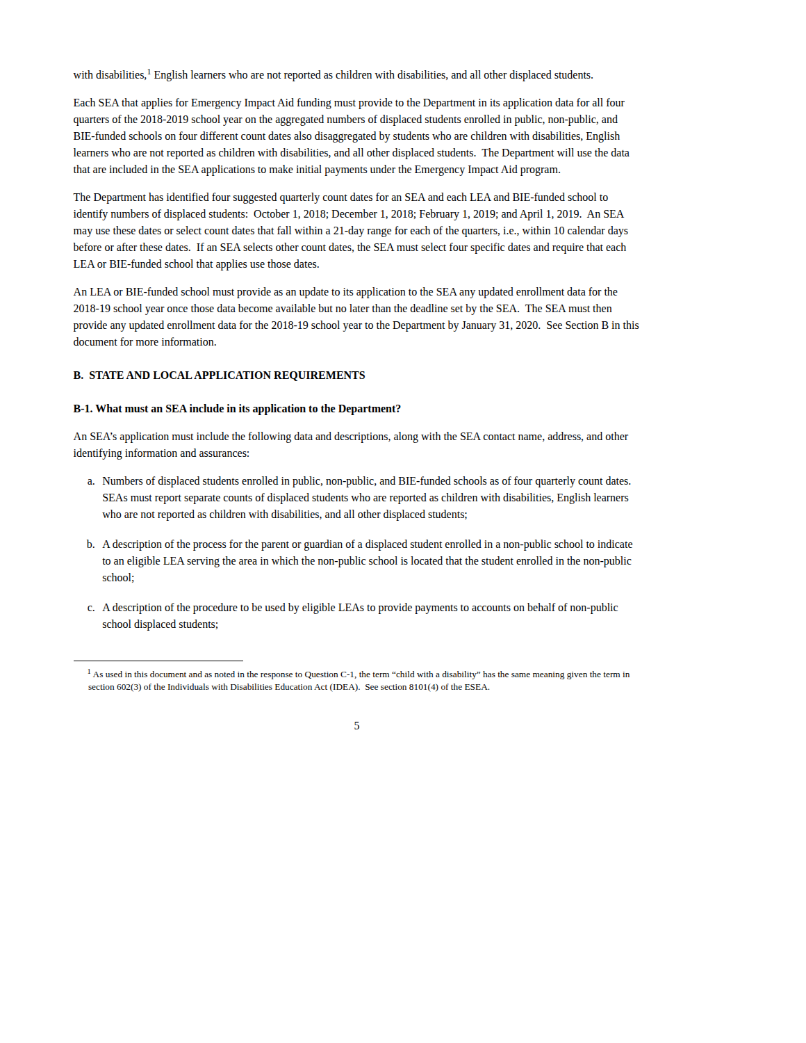with disabilities,1 English learners who are not reported as children with disabilities, and all other displaced students.
Each SEA that applies for Emergency Impact Aid funding must provide to the Department in its application data for all four quarters of the 2018-2019 school year on the aggregated numbers of displaced students enrolled in public, non-public, and BIE-funded schools on four different count dates also disaggregated by students who are children with disabilities, English learners who are not reported as children with disabilities, and all other displaced students. The Department will use the data that are included in the SEA applications to make initial payments under the Emergency Impact Aid program.
The Department has identified four suggested quarterly count dates for an SEA and each LEA and BIE-funded school to identify numbers of displaced students: October 1, 2018; December 1, 2018; February 1, 2019; and April 1, 2019. An SEA may use these dates or select count dates that fall within a 21-day range for each of the quarters, i.e., within 10 calendar days before or after these dates. If an SEA selects other count dates, the SEA must select four specific dates and require that each LEA or BIE-funded school that applies use those dates.
An LEA or BIE-funded school must provide as an update to its application to the SEA any updated enrollment data for the 2018-19 school year once those data become available but no later than the deadline set by the SEA. The SEA must then provide any updated enrollment data for the 2018-19 school year to the Department by January 31, 2020. See Section B in this document for more information.
B. STATE AND LOCAL APPLICATION REQUIREMENTS
B-1. What must an SEA include in its application to the Department?
An SEA’s application must include the following data and descriptions, along with the SEA contact name, address, and other identifying information and assurances:
Numbers of displaced students enrolled in public, non-public, and BIE-funded schools as of four quarterly count dates. SEAs must report separate counts of displaced students who are reported as children with disabilities, English learners who are not reported as children with disabilities, and all other displaced students;
A description of the process for the parent or guardian of a displaced student enrolled in a non-public school to indicate to an eligible LEA serving the area in which the non-public school is located that the student enrolled in the non-public school;
A description of the procedure to be used by eligible LEAs to provide payments to accounts on behalf of non-public school displaced students;
1 As used in this document and as noted in the response to Question C-1, the term “child with a disability” has the same meaning given the term in section 602(3) of the Individuals with Disabilities Education Act (IDEA). See section 8101(4) of the ESEA.
5